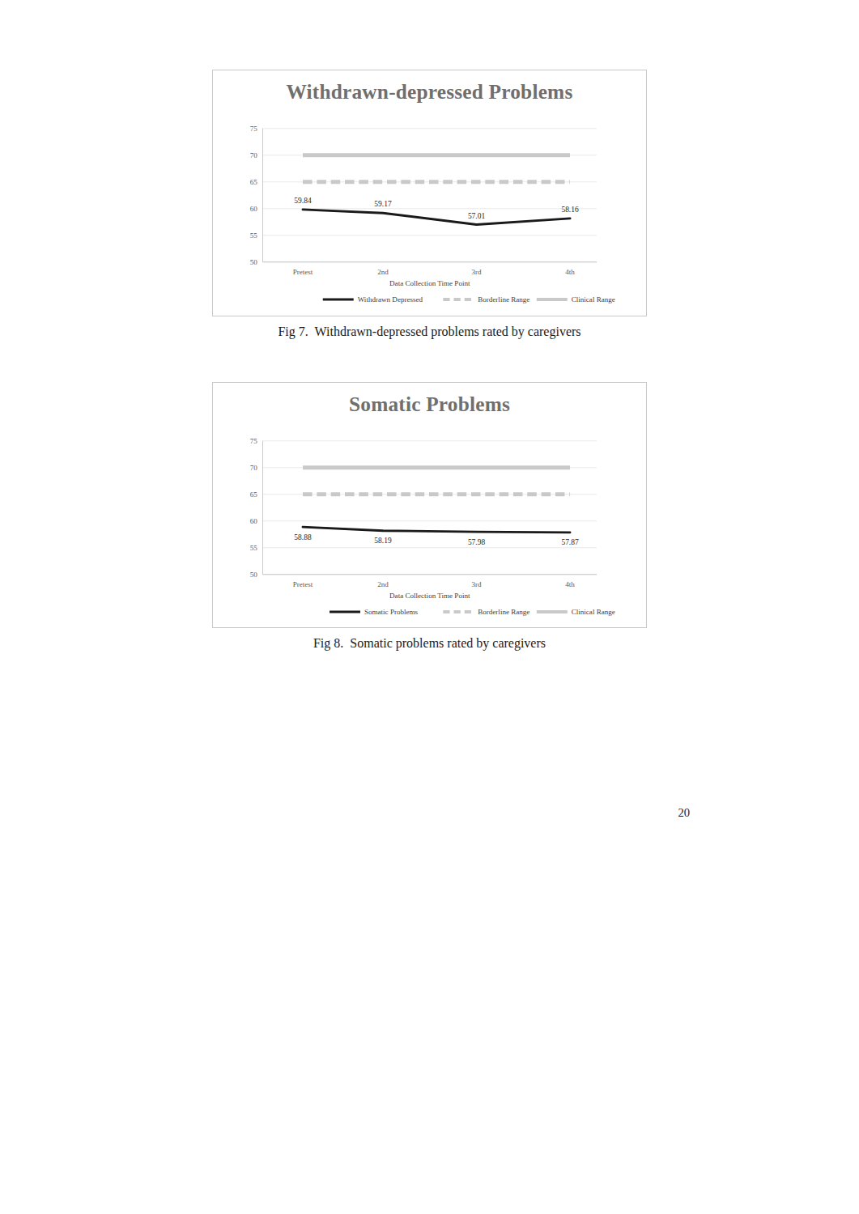Withdrawn-depressed Problems
75 70 65 60 55 50 59.84 59.17 57.01 58.16 Pretest 2nd 3rd 4th Data Collection Time Point Withdrawn Depressed Borderline Range Clinical Range
Fig 7. Withdrawn-depressed problems rated by caregivers
Somatic Problems
75 70 65 60 55 50 58.88 58.19 57.98 57.87 Pretest 2nd 3rd 4th Data Collection Time Point Somatic Problems Borderline Range Clinical Range
Fig 8. Somatic problems rated by caregivers
20